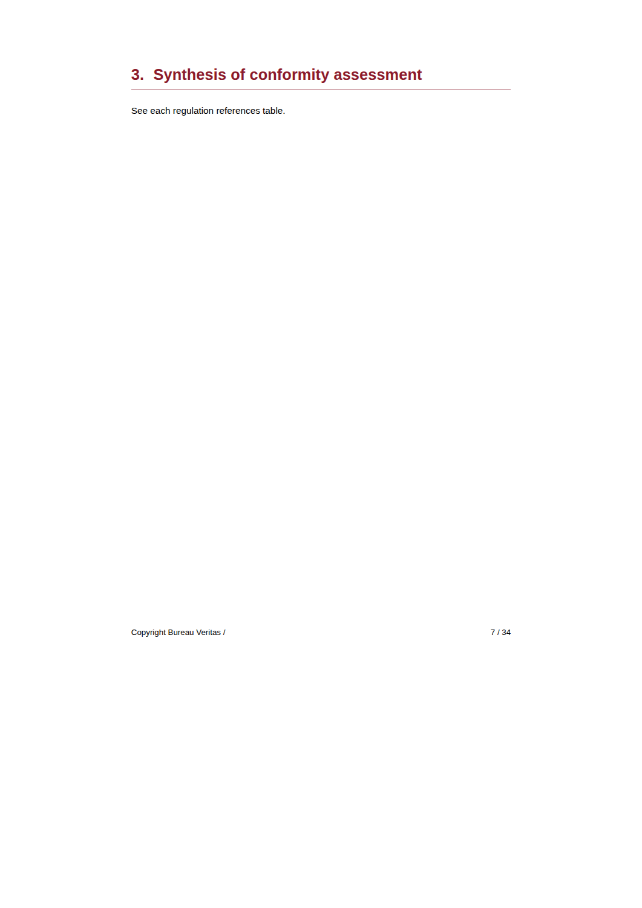3. Synthesis of conformity assessment
See each regulation references table.
Copyright Bureau Veritas / 7 / 34